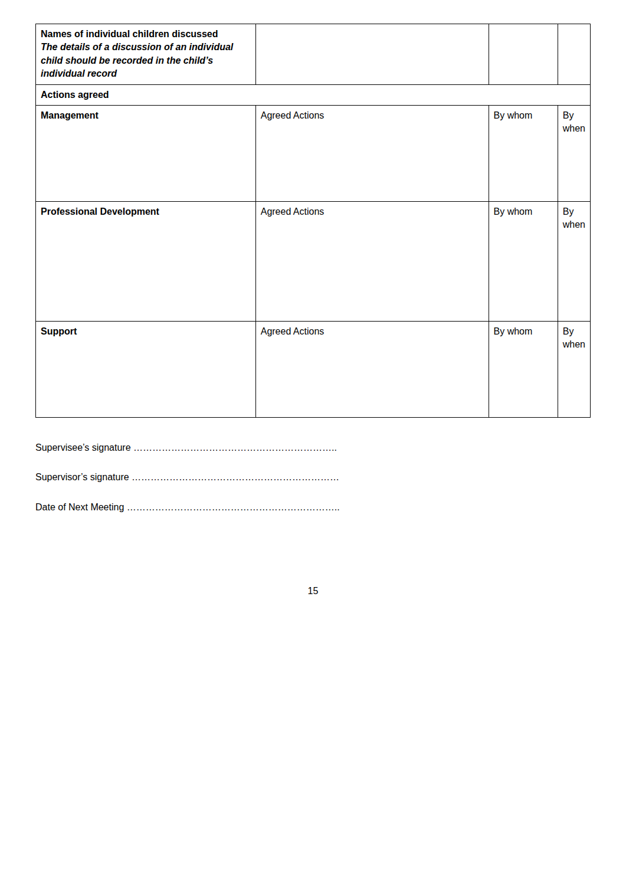| Names of individual children discussed The details of a discussion of an individual child should be recorded in the child’s individual record | | | |
| Actions agreed |
| Management | Agreed Actions | By whom | By when |
| Professional Development | Agreed Actions | By whom | By when |
| Support | Agreed Actions | By whom | By when |
Supervisee’s signature ………………………………………………………..
Supervisor’s signature …………………………………………………………
Date of Next Meeting …………………………………………………………..
15